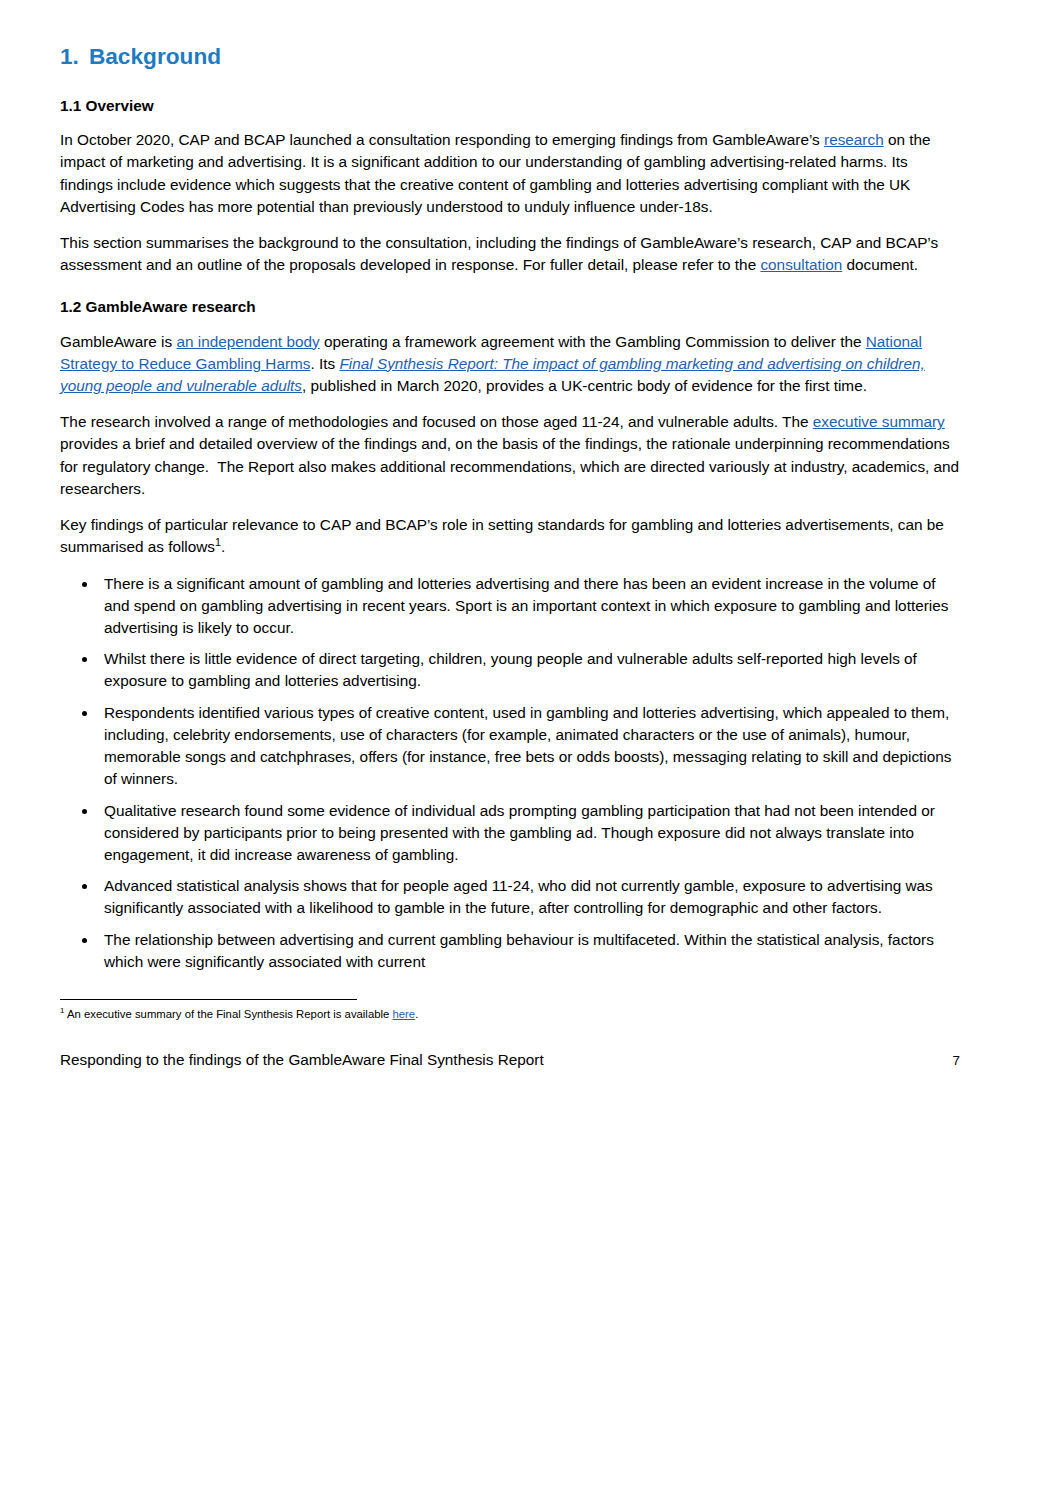1. Background
1.1 Overview
In October 2020, CAP and BCAP launched a consultation responding to emerging findings from GambleAware’s research on the impact of marketing and advertising. It is a significant addition to our understanding of gambling advertising-related harms. Its findings include evidence which suggests that the creative content of gambling and lotteries advertising compliant with the UK Advertising Codes has more potential than previously understood to unduly influence under-18s.
This section summarises the background to the consultation, including the findings of GambleAware’s research, CAP and BCAP’s assessment and an outline of the proposals developed in response. For fuller detail, please refer to the consultation document.
1.2 GambleAware research
GambleAware is an independent body operating a framework agreement with the Gambling Commission to deliver the National Strategy to Reduce Gambling Harms. Its Final Synthesis Report: The impact of gambling marketing and advertising on children, young people and vulnerable adults, published in March 2020, provides a UK-centric body of evidence for the first time.
The research involved a range of methodologies and focused on those aged 11-24, and vulnerable adults. The executive summary provides a brief and detailed overview of the findings and, on the basis of the findings, the rationale underpinning recommendations for regulatory change. The Report also makes additional recommendations, which are directed variously at industry, academics, and researchers.
Key findings of particular relevance to CAP and BCAP’s role in setting standards for gambling and lotteries advertisements, can be summarised as follows1.
There is a significant amount of gambling and lotteries advertising and there has been an evident increase in the volume of and spend on gambling advertising in recent years. Sport is an important context in which exposure to gambling and lotteries advertising is likely to occur.
Whilst there is little evidence of direct targeting, children, young people and vulnerable adults self-reported high levels of exposure to gambling and lotteries advertising.
Respondents identified various types of creative content, used in gambling and lotteries advertising, which appealed to them, including, celebrity endorsements, use of characters (for example, animated characters or the use of animals), humour, memorable songs and catchphrases, offers (for instance, free bets or odds boosts), messaging relating to skill and depictions of winners.
Qualitative research found some evidence of individual ads prompting gambling participation that had not been intended or considered by participants prior to being presented with the gambling ad. Though exposure did not always translate into engagement, it did increase awareness of gambling.
Advanced statistical analysis shows that for people aged 11-24, who did not currently gamble, exposure to advertising was significantly associated with a likelihood to gamble in the future, after controlling for demographic and other factors.
The relationship between advertising and current gambling behaviour is multifaceted. Within the statistical analysis, factors which were significantly associated with current
1 An executive summary of the Final Synthesis Report is available here.
Responding to the findings of the GambleAware Final Synthesis Report 7